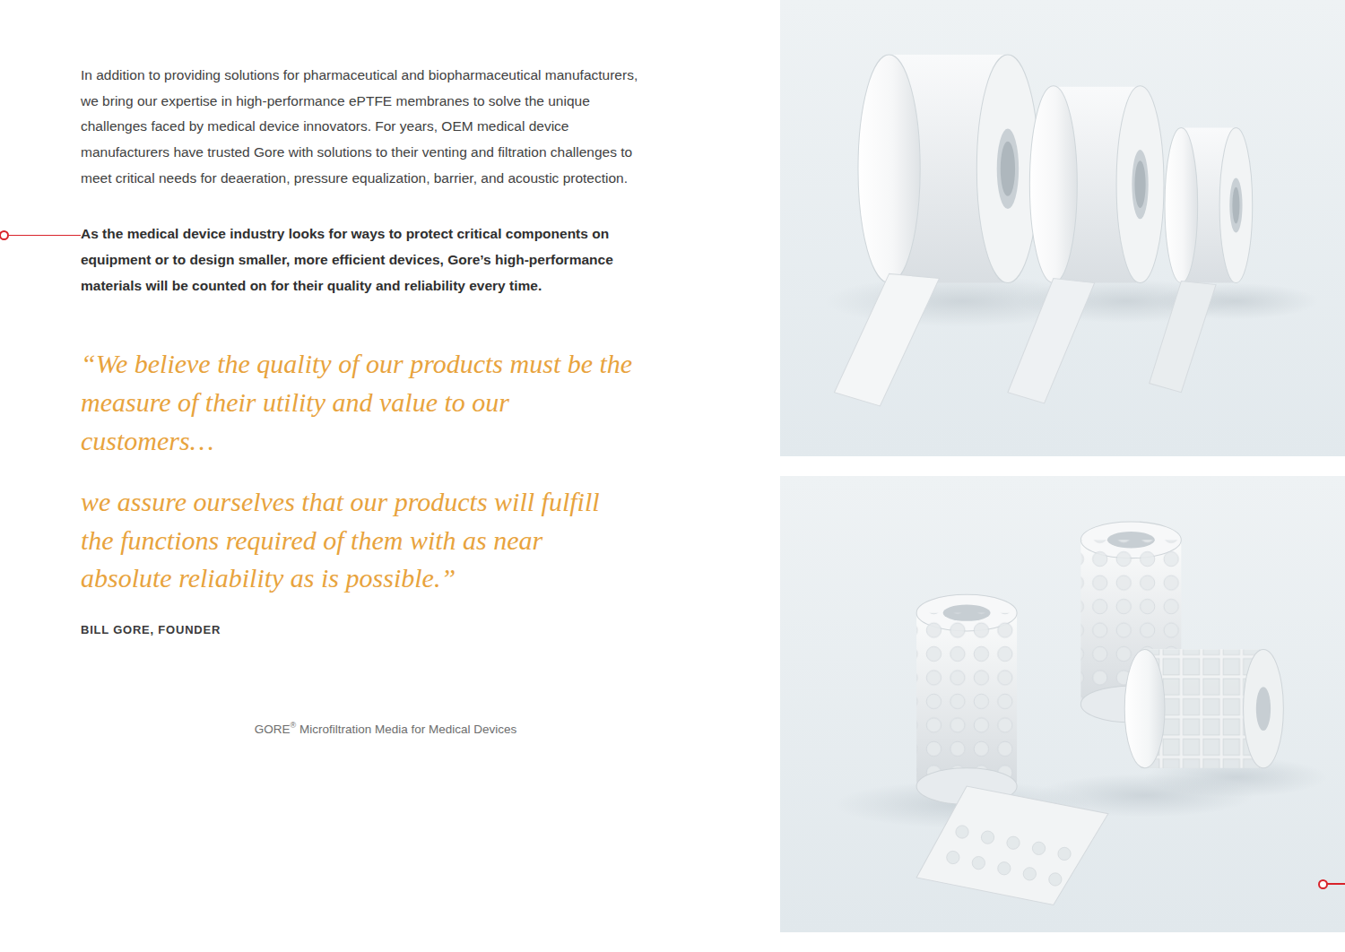In addition to providing solutions for pharmaceutical and biopharmaceutical manufacturers, we bring our expertise in high-performance ePTFE membranes to solve the unique challenges faced by medical device innovators. For years, OEM medical device manufacturers have trusted Gore with solutions to their venting and filtration challenges to meet critical needs for deaeration, pressure equalization, barrier, and acoustic protection.
As the medical device industry looks for ways to protect critical components on equipment or to design smaller, more efficient devices, Gore’s high-performance materials will be counted on for their quality and reliability every time.
“We believe the quality of our products must be the measure of their utility and value to our customers…
we assure ourselves that our products will fulfill the functions required of them with as near absolute reliability as is possible.”
BILL GORE, FOUNDER
GORE® Microfiltration Media for Medical Devices